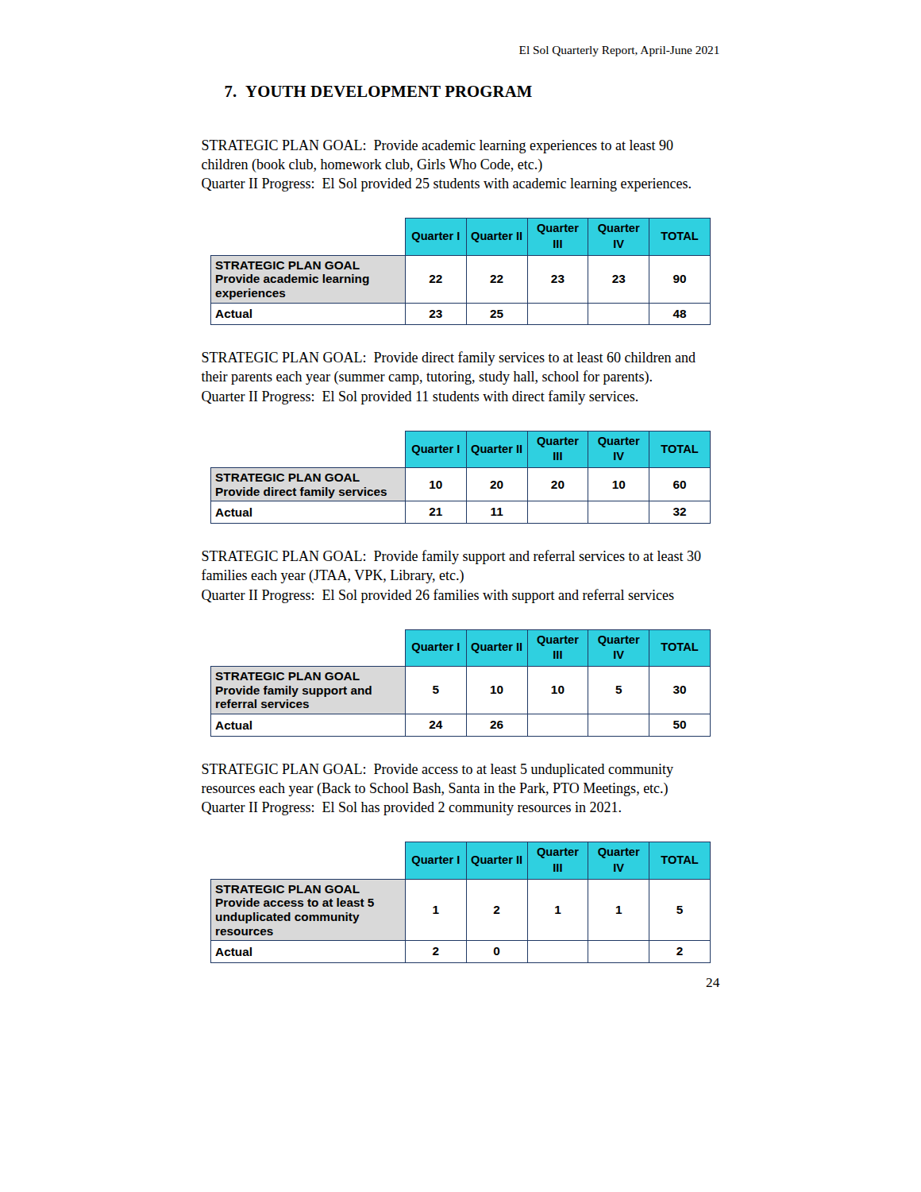El Sol Quarterly Report, April-June 2021
7. YOUTH DEVELOPMENT PROGRAM
STRATEGIC PLAN GOAL: Provide academic learning experiences to at least 90 children (book club, homework club, Girls Who Code, etc.)
Quarter II Progress: El Sol provided 25 students with academic learning experiences.
| | Quarter I | Quarter II | Quarter III | Quarter IV | TOTAL |
| --- | --- | --- | --- | --- | --- |
| STRATEGIC PLAN GOAL Provide academic learning experiences | 22 | 22 | 23 | 23 | 90 |
| Actual | 23 | 25 | | | 48 |
STRATEGIC PLAN GOAL: Provide direct family services to at least 60 children and their parents each year (summer camp, tutoring, study hall, school for parents).
Quarter II Progress: El Sol provided 11 students with direct family services.
| | Quarter I | Quarter II | Quarter III | Quarter IV | TOTAL |
| --- | --- | --- | --- | --- | --- |
| STRATEGIC PLAN GOAL Provide direct family services | 10 | 20 | 20 | 10 | 60 |
| Actual | 21 | 11 | | | 32 |
STRATEGIC PLAN GOAL: Provide family support and referral services to at least 30 families each year (JTAA, VPK, Library, etc.)
Quarter II Progress: El Sol provided 26 families with support and referral services
| | Quarter I | Quarter II | Quarter III | Quarter IV | TOTAL |
| --- | --- | --- | --- | --- | --- |
| STRATEGIC PLAN GOAL Provide family support and referral services | 5 | 10 | 10 | 5 | 30 |
| Actual | 24 | 26 | | | 50 |
STRATEGIC PLAN GOAL: Provide access to at least 5 unduplicated community resources each year (Back to School Bash, Santa in the Park, PTO Meetings, etc.)
Quarter II Progress: El Sol has provided 2 community resources in 2021.
| | Quarter I | Quarter II | Quarter III | Quarter IV | TOTAL |
| --- | --- | --- | --- | --- | --- |
| STRATEGIC PLAN GOAL Provide access to at least 5 unduplicated community resources | 1 | 2 | 1 | 1 | 5 |
| Actual | 2 | 0 | | | 2 |
24